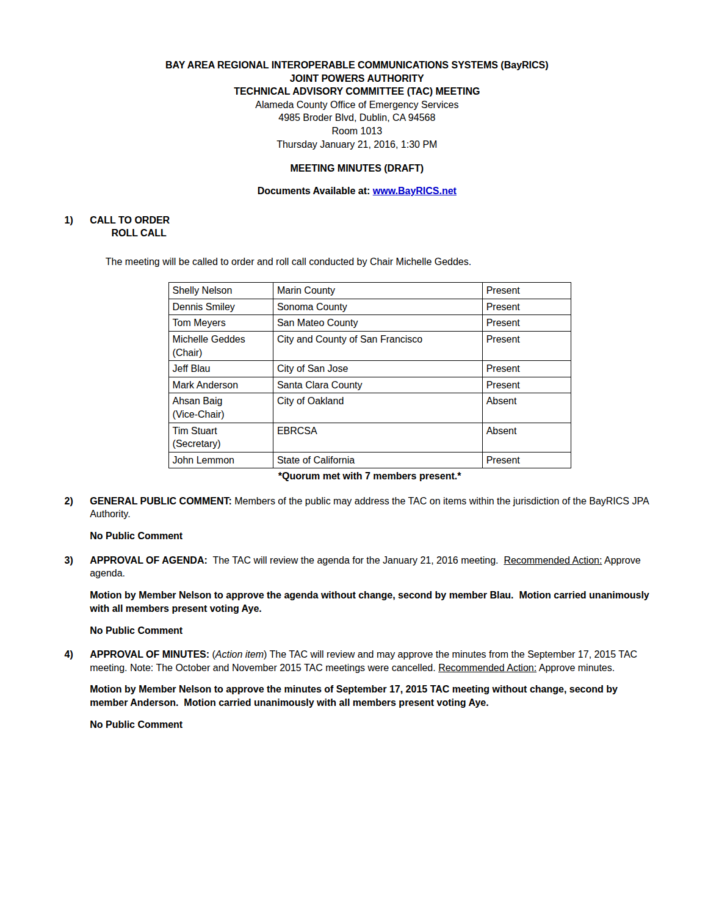BAY AREA REGIONAL INTEROPERABLE COMMUNICATIONS SYSTEMS (BayRICS)
JOINT POWERS AUTHORITY
TECHNICAL ADVISORY COMMITTEE (TAC) MEETING
Alameda County Office of Emergency Services
4985 Broder Blvd, Dublin, CA 94568
Room 1013
Thursday January 21, 2016, 1:30 PM
MEETING MINUTES (DRAFT)
Documents Available at: www.BayRICS.net
1) CALL TO ORDER
ROLL CALL
The meeting will be called to order and roll call conducted by Chair Michelle Geddes.
| Shelly Nelson | Marin County | Present |
| Dennis Smiley | Sonoma County | Present |
| Tom Meyers | San Mateo County | Present |
| Michelle Geddes (Chair) | City and County of San Francisco | Present |
| Jeff Blau | City of San Jose | Present |
| Mark Anderson | Santa Clara County | Present |
| Ahsan Baig (Vice-Chair) | City of Oakland | Absent |
| Tim Stuart (Secretary) | EBRCSA | Absent |
| John Lemmon | State of California | Present |
*Quorum met with 7 members present.*
2) GENERAL PUBLIC COMMENT: Members of the public may address the TAC on items within the jurisdiction of the BayRICS JPA Authority.
No Public Comment
3) APPROVAL OF AGENDA: The TAC will review the agenda for the January 21, 2016 meeting. Recommended Action: Approve agenda.
Motion by Member Nelson to approve the agenda without change, second by member Blau. Motion carried unanimously with all members present voting Aye.
No Public Comment
4) APPROVAL OF MINUTES: (Action item) The TAC will review and may approve the minutes from the September 17, 2015 TAC meeting. Note: The October and November 2015 TAC meetings were cancelled. Recommended Action: Approve minutes.
Motion by Member Nelson to approve the minutes of September 17, 2015 TAC meeting without change, second by member Anderson. Motion carried unanimously with all members present voting Aye.
No Public Comment